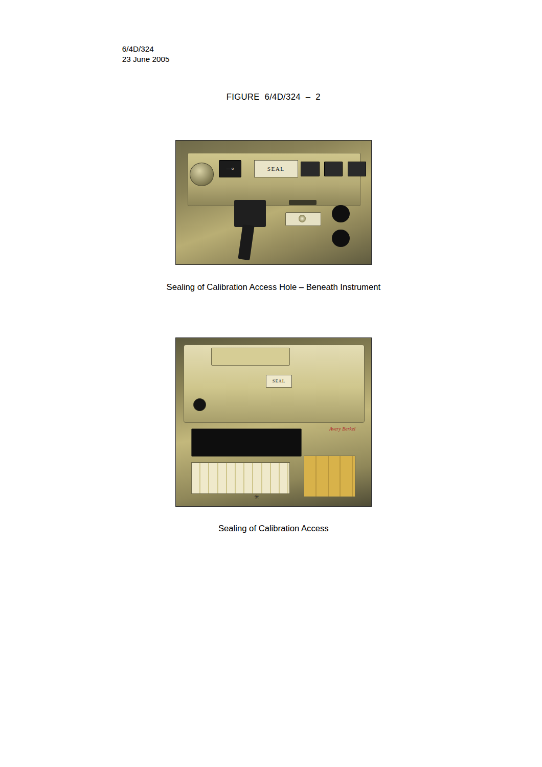6/4D/324
23 June 2005
FIGURE 6/4D/324 – 2
SEAL
Sealing of Calibration Access Hole – Beneath Instrument
SEAL
Avery Berkel
✳
Sealing of Calibration Access